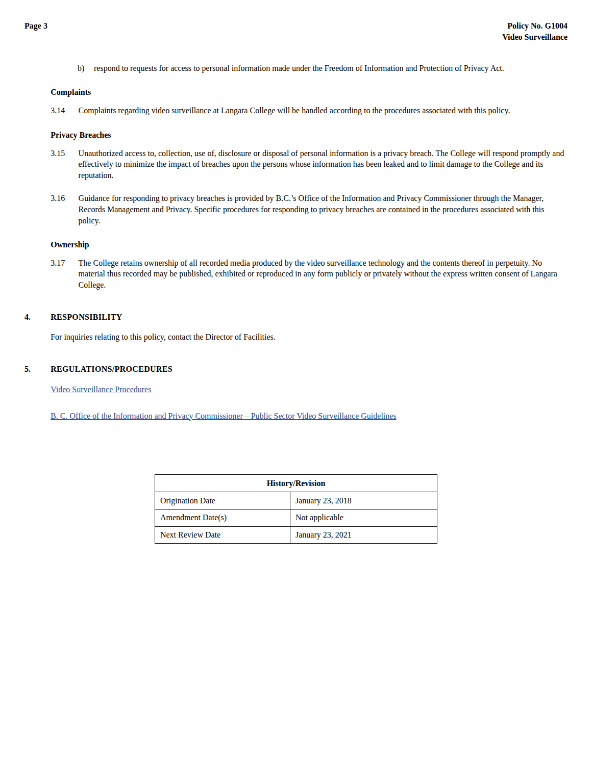Page 3
Policy No. G1004
Video Surveillance
b) respond to requests for access to personal information made under the Freedom of Information and Protection of Privacy Act.
Complaints
3.14 Complaints regarding video surveillance at Langara College will be handled according to the procedures associated with this policy.
Privacy Breaches
3.15 Unauthorized access to, collection, use of, disclosure or disposal of personal information is a privacy breach. The College will respond promptly and effectively to minimize the impact of breaches upon the persons whose information has been leaked and to limit damage to the College and its reputation.
3.16 Guidance for responding to privacy breaches is provided by B.C.’s Office of the Information and Privacy Commissioner through the Manager, Records Management and Privacy. Specific procedures for responding to privacy breaches are contained in the procedures associated with this policy.
Ownership
3.17 The College retains ownership of all recorded media produced by the video surveillance technology and the contents thereof in perpetuity. No material thus recorded may be published, exhibited or reproduced in any form publicly or privately without the express written consent of Langara College.
4. RESPONSIBILITY
For inquiries relating to this policy, contact the Director of Facilities.
5. REGULATIONS/PROCEDURES
Video Surveillance Procedures
B. C. Office of the Information and Privacy Commissioner – Public Sector Video Surveillance Guidelines
| History/Revision |
| --- |
| Origination Date | January 23, 2018 |
| Amendment Date(s) | Not applicable |
| Next Review Date | January 23, 2021 |